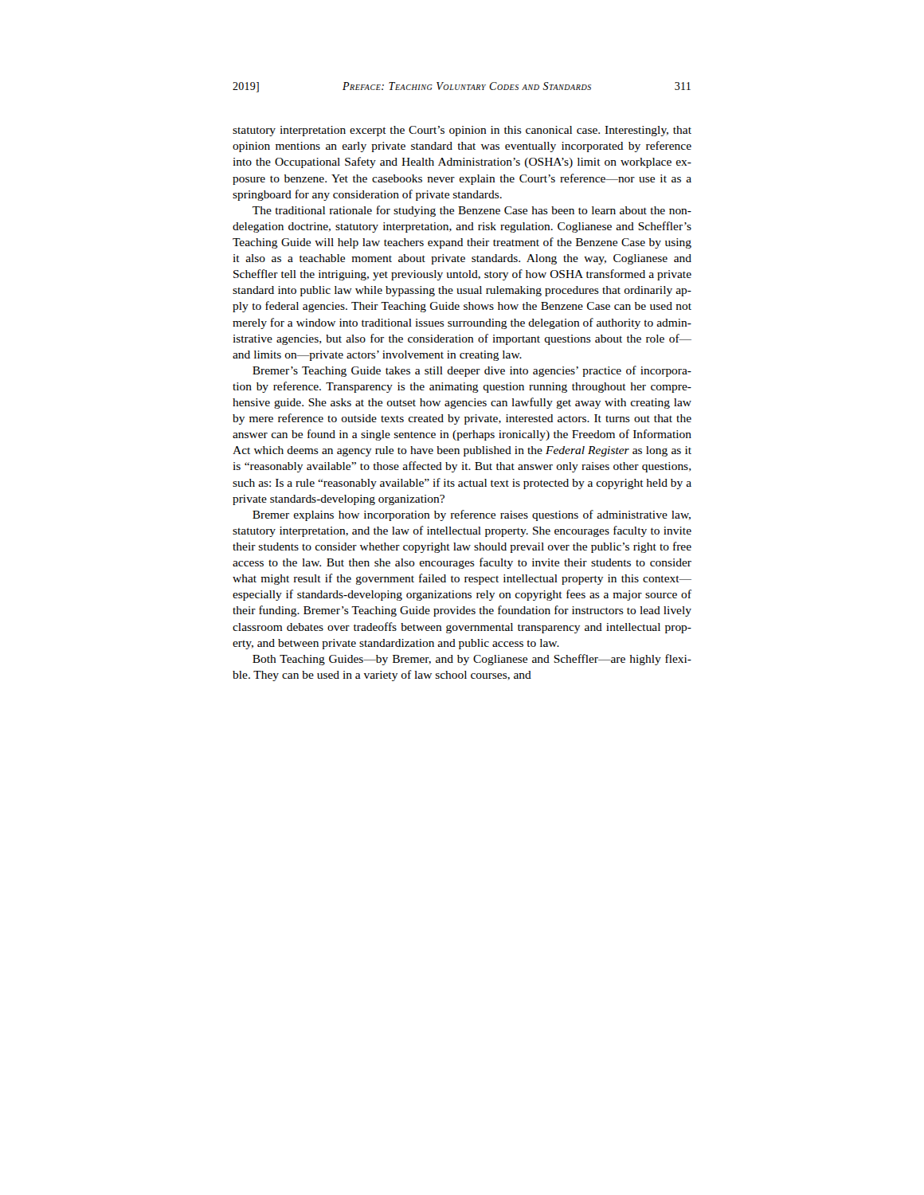2019] Preface: Teaching Voluntary Codes and Standards 311
statutory interpretation excerpt the Court’s opinion in this canonical case. Interestingly, that opinion mentions an early private standard that was eventually incorporated by reference into the Occupational Safety and Health Administration’s (OSHA’s) limit on workplace exposure to benzene. Yet the casebooks never explain the Court’s reference—nor use it as a springboard for any consideration of private standards.
The traditional rationale for studying the Benzene Case has been to learn about the nondelegation doctrine, statutory interpretation, and risk regulation. Coglianese and Scheffler’s Teaching Guide will help law teachers expand their treatment of the Benzene Case by using it also as a teachable moment about private standards. Along the way, Coglianese and Scheffler tell the intriguing, yet previously untold, story of how OSHA transformed a private standard into public law while bypassing the usual rulemaking procedures that ordinarily apply to federal agencies. Their Teaching Guide shows how the Benzene Case can be used not merely for a window into traditional issues surrounding the delegation of authority to administrative agencies, but also for the consideration of important questions about the role of—and limits on—private actors’ involvement in creating law.
Bremer’s Teaching Guide takes a still deeper dive into agencies’ practice of incorporation by reference. Transparency is the animating question running throughout her comprehensive guide. She asks at the outset how agencies can lawfully get away with creating law by mere reference to outside texts created by private, interested actors. It turns out that the answer can be found in a single sentence in (perhaps ironically) the Freedom of Information Act which deems an agency rule to have been published in the Federal Register as long as it is “reasonably available” to those affected by it. But that answer only raises other questions, such as: Is a rule “reasonably available” if its actual text is protected by a copyright held by a private standards-developing organization?
Bremer explains how incorporation by reference raises questions of administrative law, statutory interpretation, and the law of intellectual property. She encourages faculty to invite their students to consider whether copyright law should prevail over the public’s right to free access to the law. But then she also encourages faculty to invite their students to consider what might result if the government failed to respect intellectual property in this context—especially if standards-developing organizations rely on copyright fees as a major source of their funding. Bremer’s Teaching Guide provides the foundation for instructors to lead lively classroom debates over tradeoffs between governmental transparency and intellectual property, and between private standardization and public access to law.
Both Teaching Guides—by Bremer, and by Coglianese and Scheffler—are highly flexible. They can be used in a variety of law school courses, and